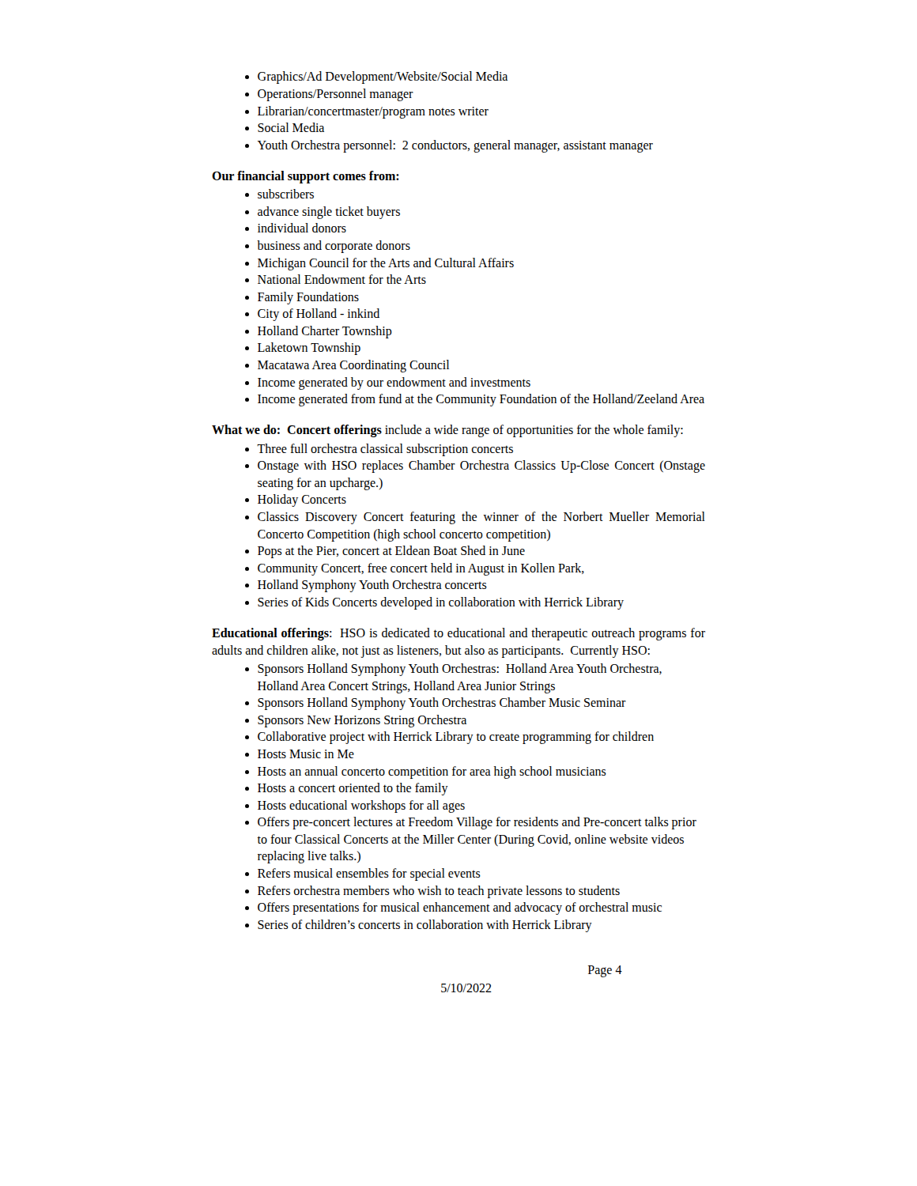Graphics/Ad Development/Website/Social Media
Operations/Personnel manager
Librarian/concertmaster/program notes writer
Social Media
Youth Orchestra personnel: 2 conductors, general manager, assistant manager
Our financial support comes from:
subscribers
advance single ticket buyers
individual donors
business and corporate donors
Michigan Council for the Arts and Cultural Affairs
National Endowment for the Arts
Family Foundations
City of Holland - inkind
Holland Charter Township
Laketown Township
Macatawa Area Coordinating Council
Income generated by our endowment and investments
Income generated from fund at the Community Foundation of the Holland/Zeeland Area
What we do: Concert offerings include a wide range of opportunities for the whole family:
Three full orchestra classical subscription concerts
Onstage with HSO replaces Chamber Orchestra Classics Up-Close Concert (Onstage seating for an upcharge.)
Holiday Concerts
Classics Discovery Concert featuring the winner of the Norbert Mueller Memorial Concerto Competition (high school concerto competition)
Pops at the Pier, concert at Eldean Boat Shed in June
Community Concert, free concert held in August in Kollen Park,
Holland Symphony Youth Orchestra concerts
Series of Kids Concerts developed in collaboration with Herrick Library
Educational offerings: HSO is dedicated to educational and therapeutic outreach programs for adults and children alike, not just as listeners, but also as participants. Currently HSO:
Sponsors Holland Symphony Youth Orchestras: Holland Area Youth Orchestra, Holland Area Concert Strings, Holland Area Junior Strings
Sponsors Holland Symphony Youth Orchestras Chamber Music Seminar
Sponsors New Horizons String Orchestra
Collaborative project with Herrick Library to create programming for children
Hosts Music in Me
Hosts an annual concerto competition for area high school musicians
Hosts a concert oriented to the family
Hosts educational workshops for all ages
Offers pre-concert lectures at Freedom Village for residents and Pre-concert talks prior to four Classical Concerts at the Miller Center (During Covid, online website videos replacing live talks.)
Refers musical ensembles for special events
Refers orchestra members who wish to teach private lessons to students
Offers presentations for musical enhancement and advocacy of orchestral music
Series of children’s concerts in collaboration with Herrick Library
Page 4
5/10/2022